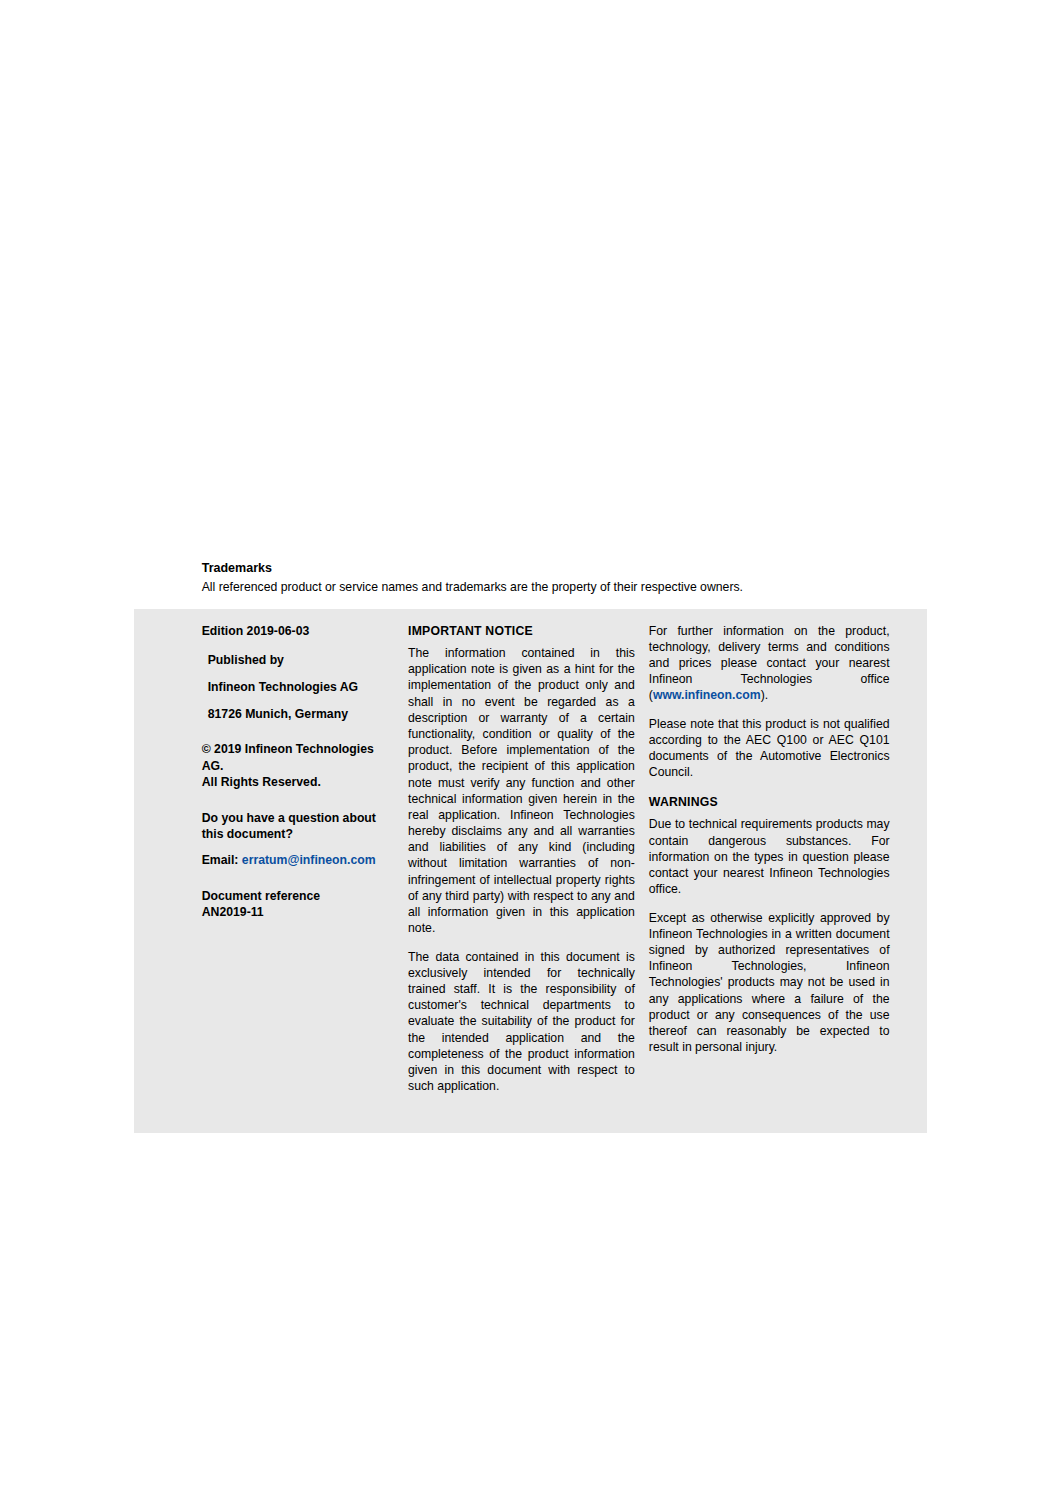Trademarks
All referenced product or service names and trademarks are the property of their respective owners.
Edition 2019-06-03
Published by
Infineon Technologies AG
81726 Munich, Germany
© 2019 Infineon Technologies AG.
All Rights Reserved.
Do you have a question about this document?
Email: erratum@infineon.com
Document reference
AN2019-11
IMPORTANT NOTICE
The information contained in this application note is given as a hint for the implementation of the product only and shall in no event be regarded as a description or warranty of a certain functionality, condition or quality of the product. Before implementation of the product, the recipient of this application note must verify any function and other technical information given herein in the real application. Infineon Technologies hereby disclaims any and all warranties and liabilities of any kind (including without limitation warranties of non-infringement of intellectual property rights of any third party) with respect to any and all information given in this application note.
The data contained in this document is exclusively intended for technically trained staff. It is the responsibility of customer's technical departments to evaluate the suitability of the product for the intended application and the completeness of the product information given in this document with respect to such application.
For further information on the product, technology, delivery terms and conditions and prices please contact your nearest Infineon Technologies office (www.infineon.com).
Please note that this product is not qualified according to the AEC Q100 or AEC Q101 documents of the Automotive Electronics Council.
WARNINGS
Due to technical requirements products may contain dangerous substances. For information on the types in question please contact your nearest Infineon Technologies office.
Except as otherwise explicitly approved by Infineon Technologies in a written document signed by authorized representatives of Infineon Technologies, Infineon Technologies' products may not be used in any applications where a failure of the product or any consequences of the use thereof can reasonably be expected to result in personal injury.